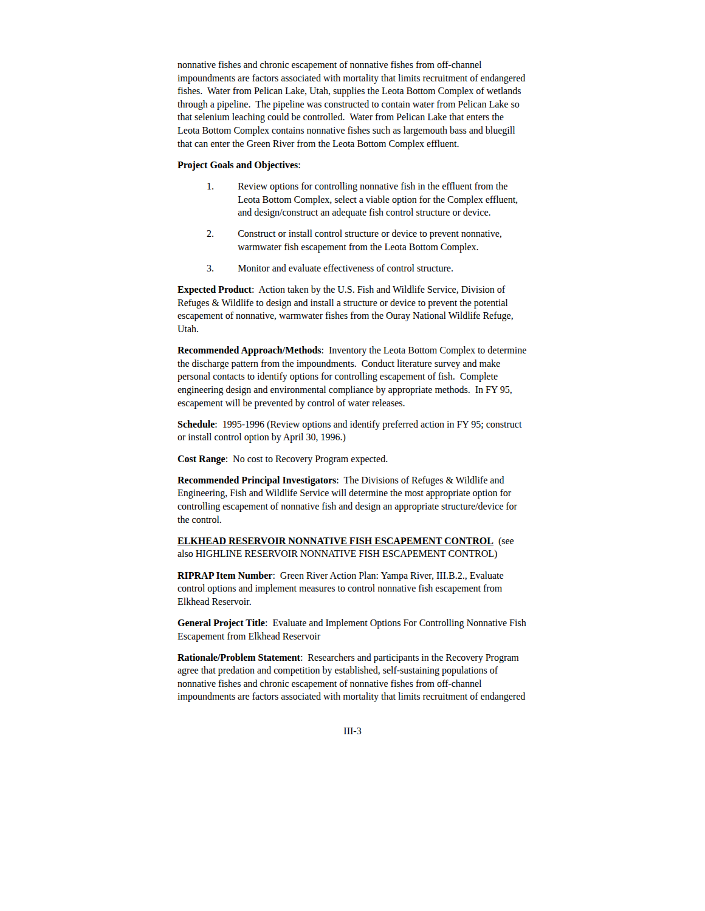nonnative fishes and chronic escapement of nonnative fishes from off-channel impoundments are factors associated with mortality that limits recruitment of endangered fishes. Water from Pelican Lake, Utah, supplies the Leota Bottom Complex of wetlands through a pipeline. The pipeline was constructed to contain water from Pelican Lake so that selenium leaching could be controlled. Water from Pelican Lake that enters the Leota Bottom Complex contains nonnative fishes such as largemouth bass and bluegill that can enter the Green River from the Leota Bottom Complex effluent.
Project Goals and Objectives:
1. Review options for controlling nonnative fish in the effluent from the Leota Bottom Complex, select a viable option for the Complex effluent, and design/construct an adequate fish control structure or device.
2. Construct or install control structure or device to prevent nonnative, warmwater fish escapement from the Leota Bottom Complex.
3. Monitor and evaluate effectiveness of control structure.
Expected Product: Action taken by the U.S. Fish and Wildlife Service, Division of Refuges & Wildlife to design and install a structure or device to prevent the potential escapement of nonnative, warmwater fishes from the Ouray National Wildlife Refuge, Utah.
Recommended Approach/Methods: Inventory the Leota Bottom Complex to determine the discharge pattern from the impoundments. Conduct literature survey and make personal contacts to identify options for controlling escapement of fish. Complete engineering design and environmental compliance by appropriate methods. In FY 95, escapement will be prevented by control of water releases.
Schedule: 1995-1996 (Review options and identify preferred action in FY 95; construct or install control option by April 30, 1996.)
Cost Range: No cost to Recovery Program expected.
Recommended Principal Investigators: The Divisions of Refuges & Wildlife and Engineering, Fish and Wildlife Service will determine the most appropriate option for controlling escapement of nonnative fish and design an appropriate structure/device for the control.
ELKHEAD RESERVOIR NONNATIVE FISH ESCAPEMENT CONTROL (see also HIGHLINE RESERVOIR NONNATIVE FISH ESCAPEMENT CONTROL)
RIPRAP Item Number: Green River Action Plan: Yampa River, III.B.2., Evaluate control options and implement measures to control nonnative fish escapement from Elkhead Reservoir.
General Project Title: Evaluate and Implement Options For Controlling Nonnative Fish Escapement from Elkhead Reservoir
Rationale/Problem Statement: Researchers and participants in the Recovery Program agree that predation and competition by established, self-sustaining populations of nonnative fishes and chronic escapement of nonnative fishes from off-channel impoundments are factors associated with mortality that limits recruitment of endangered
III-3